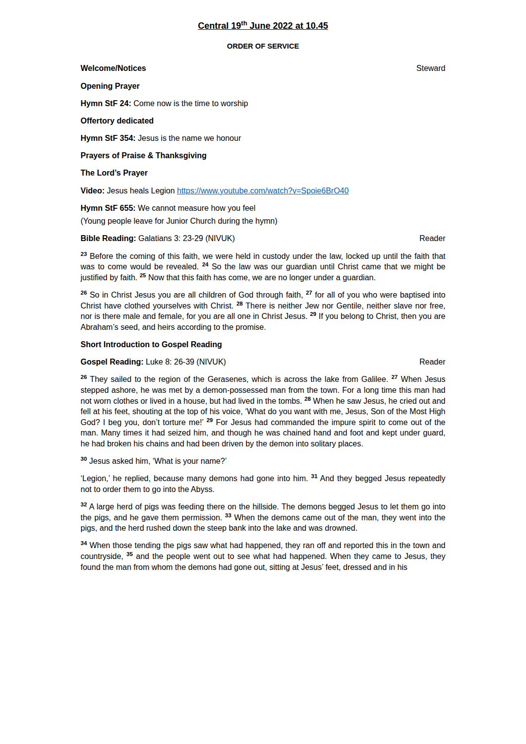Central 19th June 2022 at 10.45
ORDER OF SERVICE
Welcome/Notices Steward
Opening Prayer
Hymn StF 24: Come now is the time to worship
Offertory dedicated
Hymn StF 354: Jesus is the name we honour
Prayers of Praise & Thanksgiving
The Lord’s Prayer
Video: Jesus heals Legion https://www.youtube.com/watch?v=Spoie6BrO40
Hymn StF 655: We cannot measure how you feel
(Young people leave for Junior Church during the hymn)
Bible Reading: Galatians 3: 23-29 (NIVUK) Reader
23 Before the coming of this faith, we were held in custody under the law, locked up until the faith that was to come would be revealed. 24 So the law was our guardian until Christ came that we might be justified by faith. 25 Now that this faith has come, we are no longer under a guardian.
26 So in Christ Jesus you are all children of God through faith, 27 for all of you who were baptised into Christ have clothed yourselves with Christ. 28 There is neither Jew nor Gentile, neither slave nor free, nor is there male and female, for you are all one in Christ Jesus. 29 If you belong to Christ, then you are Abraham’s seed, and heirs according to the promise.
Short Introduction to Gospel Reading
Gospel Reading: Luke 8: 26-39 (NIVUK) Reader
26 They sailed to the region of the Gerasenes, which is across the lake from Galilee. 27 When Jesus stepped ashore, he was met by a demon-possessed man from the town. For a long time this man had not worn clothes or lived in a house, but had lived in the tombs. 28 When he saw Jesus, he cried out and fell at his feet, shouting at the top of his voice, ‘What do you want with me, Jesus, Son of the Most High God? I beg you, don’t torture me!’ 29 For Jesus had commanded the impure spirit to come out of the man. Many times it had seized him, and though he was chained hand and foot and kept under guard, he had broken his chains and had been driven by the demon into solitary places.
30 Jesus asked him, ‘What is your name?’
‘Legion,’ he replied, because many demons had gone into him. 31 And they begged Jesus repeatedly not to order them to go into the Abyss.
32 A large herd of pigs was feeding there on the hillside. The demons begged Jesus to let them go into the pigs, and he gave them permission. 33 When the demons came out of the man, they went into the pigs, and the herd rushed down the steep bank into the lake and was drowned.
34 When those tending the pigs saw what had happened, they ran off and reported this in the town and countryside, 35 and the people went out to see what had happened. When they came to Jesus, they found the man from whom the demons had gone out, sitting at Jesus’ feet, dressed and in his